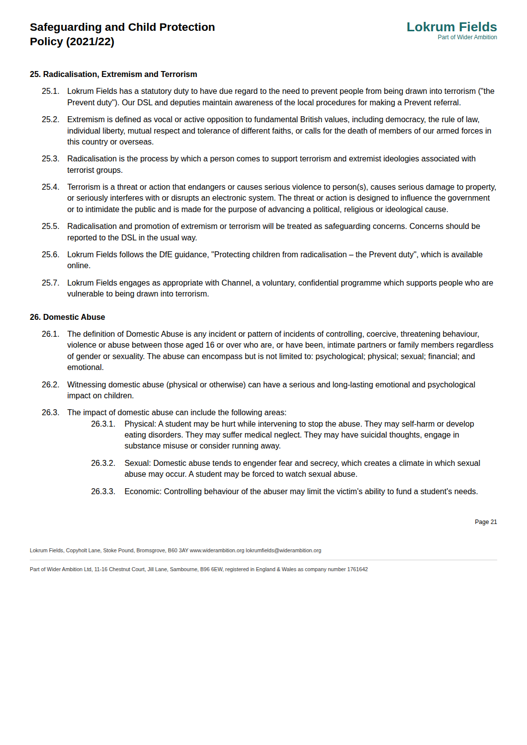Safeguarding and Child Protection
Policy (2021/22)
Lokrum Fields
Part of Wider Ambition
25. Radicalisation, Extremism and Terrorism
25.1. Lokrum Fields has a statutory duty to have due regard to the need to prevent people from being drawn into terrorism ("the Prevent duty"). Our DSL and deputies maintain awareness of the local procedures for making a Prevent referral.
25.2. Extremism is defined as vocal or active opposition to fundamental British values, including democracy, the rule of law, individual liberty, mutual respect and tolerance of different faiths, or calls for the death of members of our armed forces in this country or overseas.
25.3. Radicalisation is the process by which a person comes to support terrorism and extremist ideologies associated with terrorist groups.
25.4. Terrorism is a threat or action that endangers or causes serious violence to person(s), causes serious damage to property, or seriously interferes with or disrupts an electronic system. The threat or action is designed to influence the government or to intimidate the public and is made for the purpose of advancing a political, religious or ideological cause.
25.5. Radicalisation and promotion of extremism or terrorism will be treated as safeguarding concerns. Concerns should be reported to the DSL in the usual way.
25.6. Lokrum Fields follows the DfE guidance, "Protecting children from radicalisation – the Prevent duty", which is available online.
25.7. Lokrum Fields engages as appropriate with Channel, a voluntary, confidential programme which supports people who are vulnerable to being drawn into terrorism.
26. Domestic Abuse
26.1. The definition of Domestic Abuse is any incident or pattern of incidents of controlling, coercive, threatening behaviour, violence or abuse between those aged 16 or over who are, or have been, intimate partners or family members regardless of gender or sexuality. The abuse can encompass but is not limited to: psychological; physical; sexual; financial; and emotional.
26.2. Witnessing domestic abuse (physical or otherwise) can have a serious and long-lasting emotional and psychological impact on children.
26.3. The impact of domestic abuse can include the following areas:
26.3.1. Physical: A student may be hurt while intervening to stop the abuse. They may self-harm or develop eating disorders. They may suffer medical neglect. They may have suicidal thoughts, engage in substance misuse or consider running away.
26.3.2. Sexual: Domestic abuse tends to engender fear and secrecy, which creates a climate in which sexual abuse may occur. A student may be forced to watch sexual abuse.
26.3.3. Economic: Controlling behaviour of the abuser may limit the victim's ability to fund a student's needs.
Page 21
Lokrum Fields, Copyholt Lane, Stoke Pound, Bromsgrove, B60 3AY www.widerambition.org lokrumfields@widerambition.org
Part of Wider Ambition Ltd, 11-16 Chestnut Court, Jill Lane, Sambourne, B96 6EW, registered in England & Wales as company number 1761642